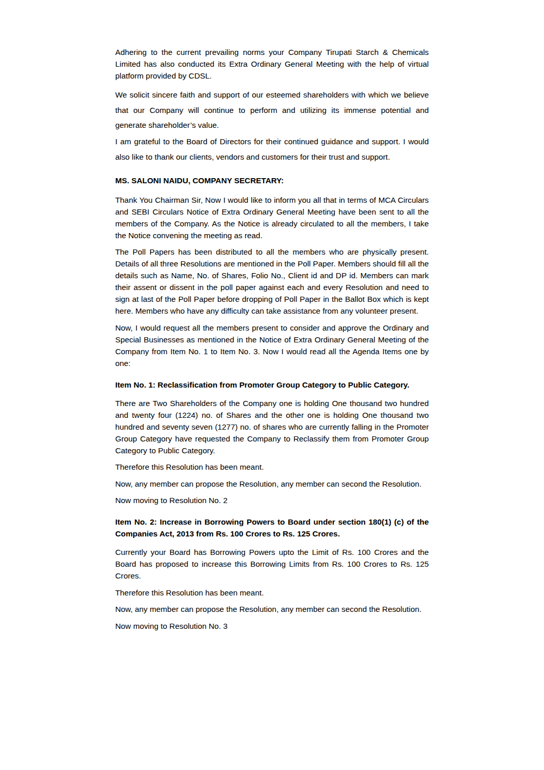Adhering to the current prevailing norms your Company Tirupati Starch & Chemicals Limited has also conducted its Extra Ordinary General Meeting with the help of virtual platform provided by CDSL.
We solicit sincere faith and support of our esteemed shareholders with which we believe that our Company will continue to perform and utilizing its immense potential and generate shareholder’s value.
I am grateful to the Board of Directors for their continued guidance and support. I would also like to thank our clients, vendors and customers for their trust and support.
MS. SALONI NAIDU, COMPANY SECRETARY:
Thank You Chairman Sir, Now I would like to inform you all that in terms of MCA Circulars and SEBI Circulars Notice of Extra Ordinary General Meeting have been sent to all the members of the Company. As the Notice is already circulated to all the members, I take the Notice convening the meeting as read.
The Poll Papers has been distributed to all the members who are physically present. Details of all three Resolutions are mentioned in the Poll Paper. Members should fill all the details such as Name, No. of Shares, Folio No., Client id and DP id. Members can mark their assent or dissent in the poll paper against each and every Resolution and need to sign at last of the Poll Paper before dropping of Poll Paper in the Ballot Box which is kept here. Members who have any difficulty can take assistance from any volunteer present.
Now, I would request all the members present to consider and approve the Ordinary and Special Businesses as mentioned in the Notice of Extra Ordinary General Meeting of the Company from Item No. 1 to Item No. 3. Now I would read all the Agenda Items one by one:
Item No. 1: Reclassification from Promoter Group Category to Public Category.
There are Two Shareholders of the Company one is holding One thousand two hundred and twenty four (1224) no. of Shares and the other one is holding One thousand two hundred and seventy seven (1277) no. of shares who are currently falling in the Promoter Group Category have requested the Company to Reclassify them from Promoter Group Category to Public Category.
Therefore this Resolution has been meant.
Now, any member can propose the Resolution, any member can second the Resolution.
Now moving to Resolution No. 2
Item No. 2: Increase in Borrowing Powers to Board under section 180(1) (c) of the Companies Act, 2013 from Rs. 100 Crores to Rs. 125 Crores.
Currently your Board has Borrowing Powers upto the Limit of Rs. 100 Crores and the Board has proposed to increase this Borrowing Limits from Rs. 100 Crores to Rs. 125 Crores.
Therefore this Resolution has been meant.
Now, any member can propose the Resolution, any member can second the Resolution.
Now moving to Resolution No. 3